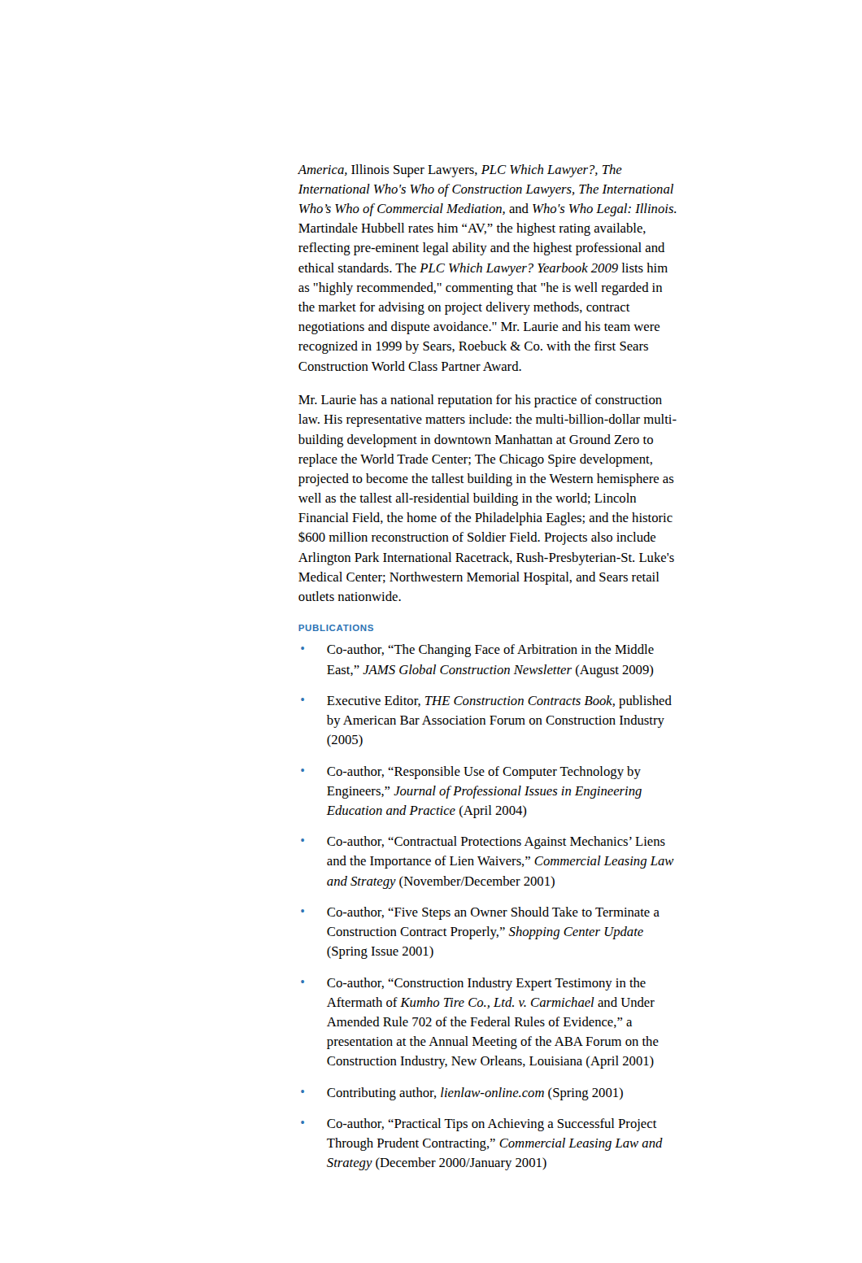America, Illinois Super Lawyers, PLC Which Lawyer?, The International Who's Who of Construction Lawyers, The International Who’s Who of Commercial Mediation, and Who's Who Legal: Illinois. Martindale Hubbell rates him “AV,” the highest rating available, reflecting pre-eminent legal ability and the highest professional and ethical standards. The PLC Which Lawyer? Yearbook 2009 lists him as "highly recommended," commenting that "he is well regarded in the market for advising on project delivery methods, contract negotiations and dispute avoidance." Mr. Laurie and his team were recognized in 1999 by Sears, Roebuck & Co. with the first Sears Construction World Class Partner Award.
Mr. Laurie has a national reputation for his practice of construction law. His representative matters include: the multi-billion-dollar multi-building development in downtown Manhattan at Ground Zero to replace the World Trade Center; The Chicago Spire development, projected to become the tallest building in the Western hemisphere as well as the tallest all-residential building in the world; Lincoln Financial Field, the home of the Philadelphia Eagles; and the historic $600 million reconstruction of Soldier Field. Projects also include Arlington Park International Racetrack, Rush-Presbyterian-St. Luke's Medical Center; Northwestern Memorial Hospital, and Sears retail outlets nationwide.
Publications
Co-author, “The Changing Face of Arbitration in the Middle East,” JAMS Global Construction Newsletter (August 2009)
Executive Editor, THE Construction Contracts Book, published by American Bar Association Forum on Construction Industry (2005)
Co-author, “Responsible Use of Computer Technology by Engineers,” Journal of Professional Issues in Engineering Education and Practice (April 2004)
Co-author, “Contractual Protections Against Mechanics’ Liens and the Importance of Lien Waivers,” Commercial Leasing Law and Strategy (November/December 2001)
Co-author, “Five Steps an Owner Should Take to Terminate a Construction Contract Properly,” Shopping Center Update (Spring Issue 2001)
Co-author, “Construction Industry Expert Testimony in the Aftermath of Kumho Tire Co., Ltd. v. Carmichael and Under Amended Rule 702 of the Federal Rules of Evidence,” a presentation at the Annual Meeting of the ABA Forum on the Construction Industry, New Orleans, Louisiana (April 2001)
Contributing author, lienlaw-online.com (Spring 2001)
Co-author, “Practical Tips on Achieving a Successful Project Through Prudent Contracting,” Commercial Leasing Law and Strategy (December 2000/January 2001)